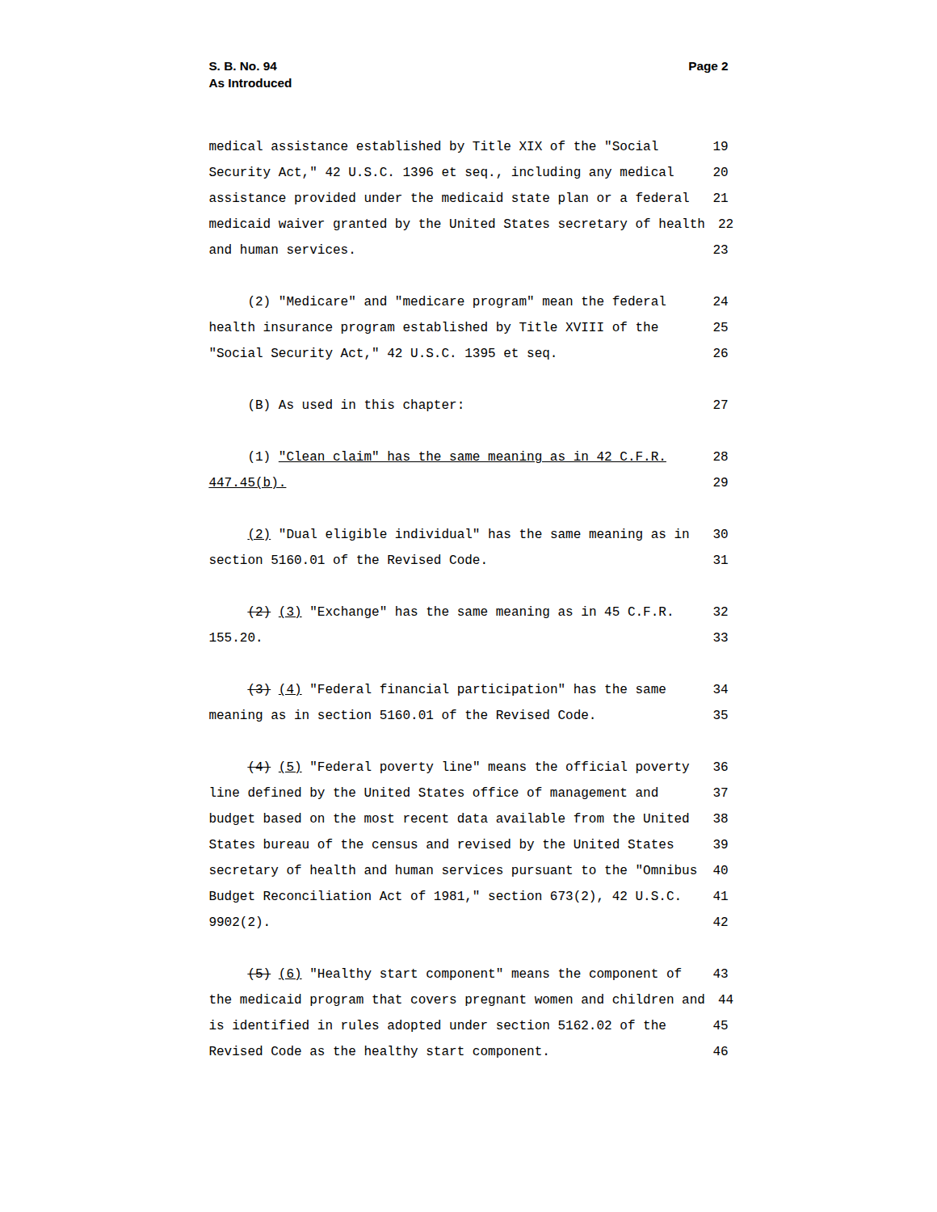S. B. No. 94
As Introduced
Page 2
medical assistance established by Title XIX of the "Social 19
Security Act," 42 U.S.C. 1396 et seq., including any medical 20
assistance provided under the medicaid state plan or a federal 21
medicaid waiver granted by the United States secretary of health 22
and human services. 23
(2) "Medicare" and "medicare program" mean the federal 24
health insurance program established by Title XVIII of the 25
"Social Security Act," 42 U.S.C. 1395 et seq. 26
(B) As used in this chapter: 27
(1) "Clean claim" has the same meaning as in 42 C.F.R. 28
447.45(b). 29
(2) "Dual eligible individual" has the same meaning as in 30
section 5160.01 of the Revised Code. 31
(2) (3) "Exchange" has the same meaning as in 45 C.F.R. 32
155.20. 33
(3) (4) "Federal financial participation" has the same 34
meaning as in section 5160.01 of the Revised Code. 35
(4) (5) "Federal poverty line" means the official poverty 36
line defined by the United States office of management and 37
budget based on the most recent data available from the United 38
States bureau of the census and revised by the United States 39
secretary of health and human services pursuant to the "Omnibus 40
Budget Reconciliation Act of 1981," section 673(2), 42 U.S.C. 41
9902(2). 42
(5) (6) "Healthy start component" means the component of 43
the medicaid program that covers pregnant women and children and 44
is identified in rules adopted under section 5162.02 of the 45
Revised Code as the healthy start component. 46